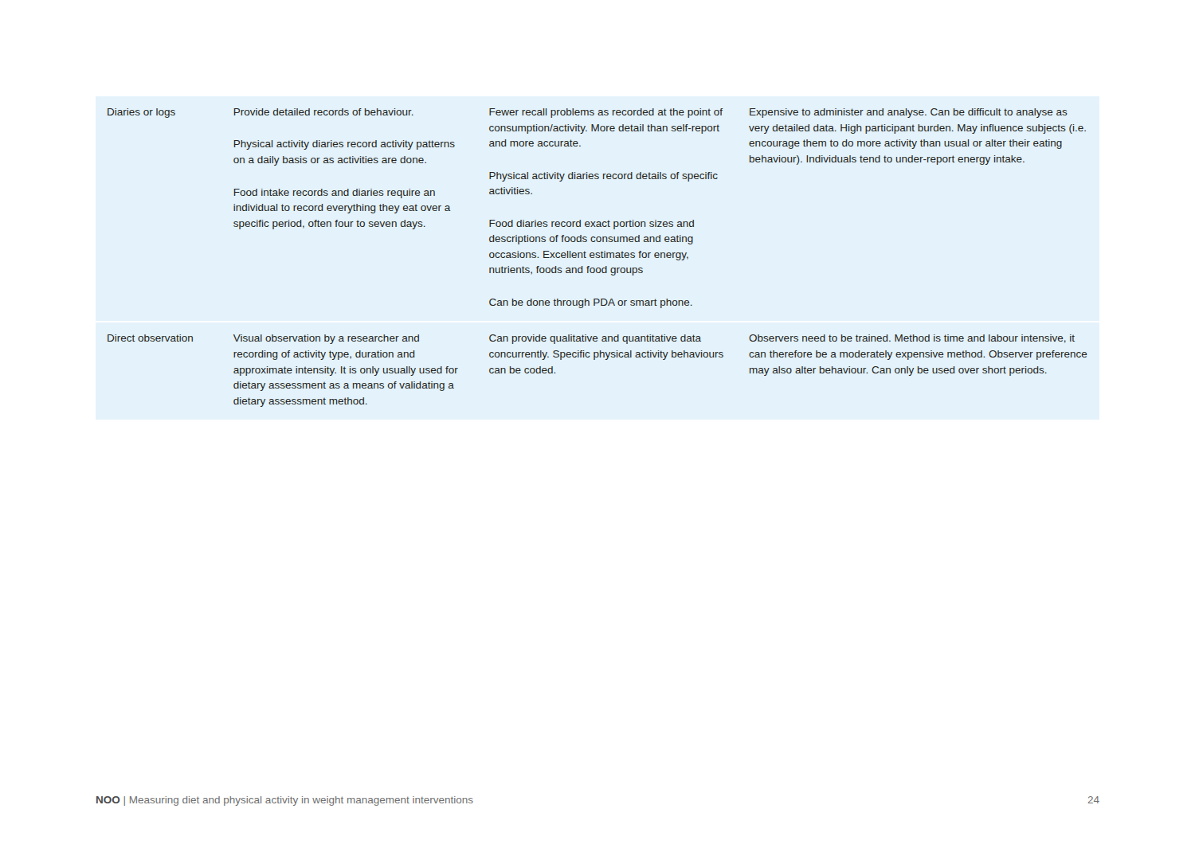| Diaries or logs | Provide detailed records of behaviour. Physical activity diaries record activity patterns on a daily basis or as activities are done. Food intake records and diaries require an individual to record everything they eat over a specific period, often four to seven days. | Fewer recall problems as recorded at the point of consumption/activity. More detail than self-report and more accurate. Physical activity diaries record details of specific activities. Food diaries record exact portion sizes and descriptions of foods consumed and eating occasions. Excellent estimates for energy, nutrients, foods and food groups Can be done through PDA or smart phone. | Expensive to administer and analyse. Can be difficult to analyse as very detailed data. High participant burden. May influence subjects (i.e. encourage them to do more activity than usual or alter their eating behaviour). Individuals tend to under-report energy intake. |
| Direct observation | Visual observation by a researcher and recording of activity type, duration and approximate intensity. It is only usually used for dietary assessment as a means of validating a dietary assessment method. | Can provide qualitative and quantitative data concurrently. Specific physical activity behaviours can be coded. | Observers need to be trained. Method is time and labour intensive, it can therefore be a moderately expensive method. Observer preference may also alter behaviour. Can only be used over short periods. |
NOO | Measuring diet and physical activity in weight management interventions
24